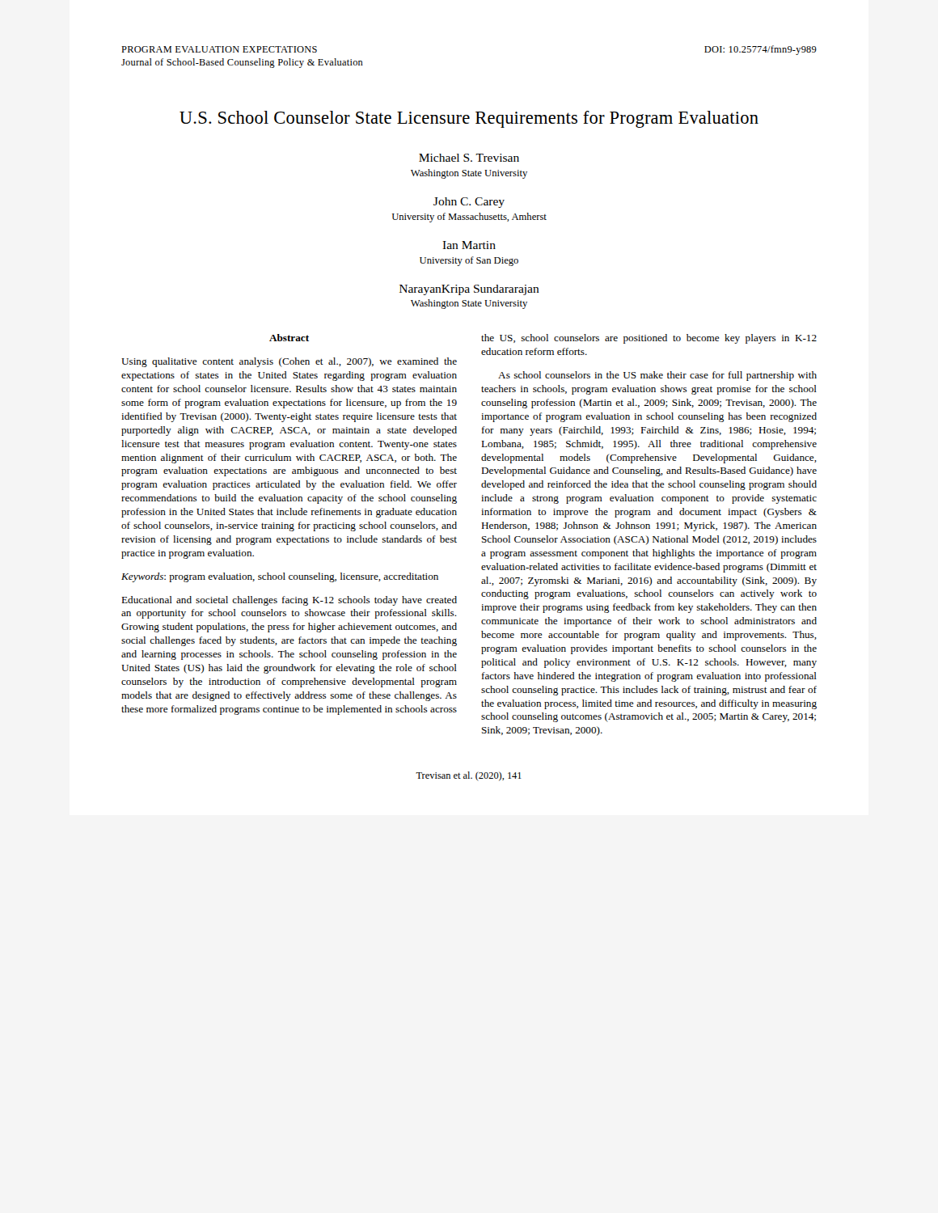PROGRAM EVALUATION EXPECTATIONS Journal of School-Based Counseling Policy & Evaluation
DOI: 10.25774/fmn9-y989
U.S. School Counselor State Licensure Requirements for Program Evaluation
Michael S. Trevisan
Washington State University
John C. Carey
University of Massachusetts, Amherst
Ian Martin
University of San Diego
NarayanKripa Sundararajan
Washington State University
Abstract
Using qualitative content analysis (Cohen et al., 2007), we examined the expectations of states in the United States regarding program evaluation content for school counselor licensure. Results show that 43 states maintain some form of program evaluation expectations for licensure, up from the 19 identified by Trevisan (2000). Twenty-eight states require licensure tests that purportedly align with CACREP, ASCA, or maintain a state developed licensure test that measures program evaluation content. Twenty-one states mention alignment of their curriculum with CACREP, ASCA, or both. The program evaluation expectations are ambiguous and unconnected to best program evaluation practices articulated by the evaluation field. We offer recommendations to build the evaluation capacity of the school counseling profession in the United States that include refinements in graduate education of school counselors, in-service training for practicing school counselors, and revision of licensing and program expectations to include standards of best practice in program evaluation.
Keywords: program evaluation, school counseling, licensure, accreditation
Educational and societal challenges facing K-12 schools today have created an opportunity for school counselors to showcase their professional skills. Growing student populations, the press for higher achievement outcomes, and social challenges faced by students, are factors that can impede the teaching and learning processes in schools. The school counseling profession in the United States (US) has laid the groundwork for elevating the role of school counselors by the introduction of comprehensive developmental program models that are designed to effectively address some of these challenges. As these more formalized programs continue to be implemented in schools across the US, school counselors are positioned to become key players in K-12 education reform efforts.
As school counselors in the US make their case for full partnership with teachers in schools, program evaluation shows great promise for the school counseling profession (Martin et al., 2009; Sink, 2009; Trevisan, 2000). The importance of program evaluation in school counseling has been recognized for many years (Fairchild, 1993; Fairchild & Zins, 1986; Hosie, 1994; Lombana, 1985; Schmidt, 1995). All three traditional comprehensive developmental models (Comprehensive Developmental Guidance, Developmental Guidance and Counseling, and Results-Based Guidance) have developed and reinforced the idea that the school counseling program should include a strong program evaluation component to provide systematic information to improve the program and document impact (Gysbers & Henderson, 1988; Johnson & Johnson 1991; Myrick, 1987). The American School Counselor Association (ASCA) National Model (2012, 2019) includes a program assessment component that highlights the importance of program evaluation-related activities to facilitate evidence-based programs (Dimmitt et al., 2007; Zyromski & Mariani, 2016) and accountability (Sink, 2009). By conducting program evaluations, school counselors can actively work to improve their programs using feedback from key stakeholders. They can then communicate the importance of their work to school administrators and become more accountable for program quality and improvements. Thus, program evaluation provides important benefits to school counselors in the political and policy environment of U.S. K-12 schools. However, many factors have hindered the integration of program evaluation into professional school counseling practice. This includes lack of training, mistrust and fear of the evaluation process, limited time and resources, and difficulty in measuring school counseling outcomes (Astramovich et al., 2005; Martin & Carey, 2014; Sink, 2009; Trevisan, 2000).
Trevisan et al. (2020), 141